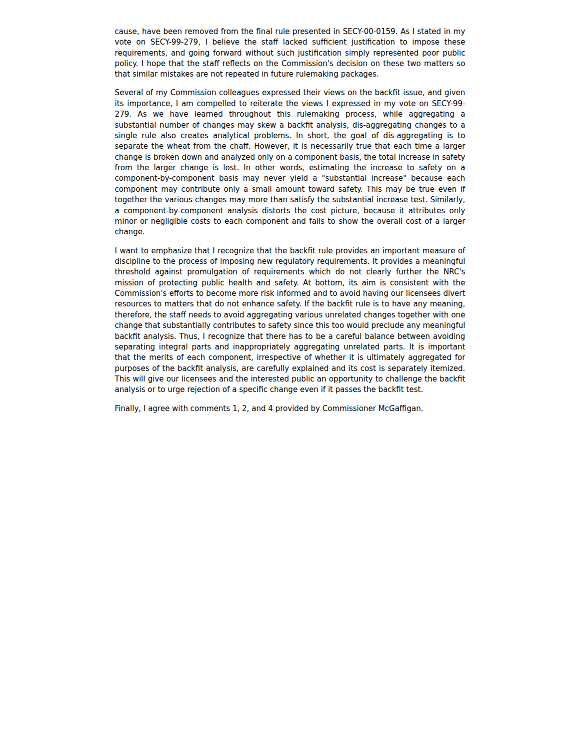cause, have been removed from the final rule presented in SECY-00-0159. As I stated in my vote on SECY-99-279, I believe the staff lacked sufficient justification to impose these requirements, and going forward without such justification simply represented poor public policy. I hope that the staff reflects on the Commission's decision on these two matters so that similar mistakes are not repeated in future rulemaking packages.
Several of my Commission colleagues expressed their views on the backfit issue, and given its importance, I am compelled to reiterate the views I expressed in my vote on SECY-99-279. As we have learned throughout this rulemaking process, while aggregating a substantial number of changes may skew a backfit analysis, dis-aggregating changes to a single rule also creates analytical problems. In short, the goal of dis-aggregating is to separate the wheat from the chaff. However, it is necessarily true that each time a larger change is broken down and analyzed only on a component basis, the total increase in safety from the larger change is lost. In other words, estimating the increase to safety on a component-by-component basis may never yield a "substantial increase" because each component may contribute only a small amount toward safety. This may be true even if together the various changes may more than satisfy the substantial increase test. Similarly, a component-by-component analysis distorts the cost picture, because it attributes only minor or negligible costs to each component and fails to show the overall cost of a larger change.
I want to emphasize that I recognize that the backfit rule provides an important measure of discipline to the process of imposing new regulatory requirements. It provides a meaningful threshold against promulgation of requirements which do not clearly further the NRC's mission of protecting public health and safety. At bottom, its aim is consistent with the Commission's efforts to become more risk informed and to avoid having our licensees divert resources to matters that do not enhance safety. If the backfit rule is to have any meaning, therefore, the staff needs to avoid aggregating various unrelated changes together with one change that substantially contributes to safety since this too would preclude any meaningful backfit analysis. Thus, I recognize that there has to be a careful balance between avoiding separating integral parts and inappropriately aggregating unrelated parts. It is important that the merits of each component, irrespective of whether it is ultimately aggregated for purposes of the backfit analysis, are carefully explained and its cost is separately itemized. This will give our licensees and the interested public an opportunity to challenge the backfit analysis or to urge rejection of a specific change even if it passes the backfit test.
Finally, I agree with comments 1, 2, and 4 provided by Commissioner McGaffigan.